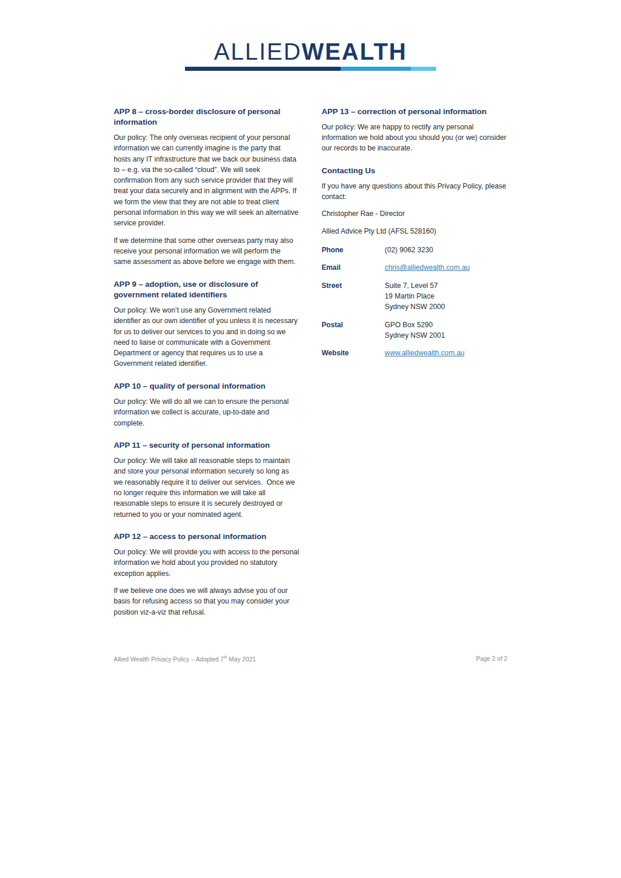ALLIEDWEALTH
APP 8 – cross-border disclosure of personal information
Our policy: The only overseas recipient of your personal information we can currently imagine is the party that hosts any IT infrastructure that we back our business data to – e.g. via the so-called “cloud”. We will seek confirmation from any such service provider that they will treat your data securely and in alignment with the APPs. If we form the view that they are not able to treat client personal information in this way we will seek an alternative service provider.
If we determine that some other overseas party may also receive your personal information we will perform the same assessment as above before we engage with them.
APP 9 – adoption, use or disclosure of government related identifiers
Our policy: We won’t use any Government related identifier as our own identifier of you unless it is necessary for us to deliver our services to you and in doing so we need to liaise or communicate with a Government Department or agency that requires us to use a Government related identifier.
APP 10 – quality of personal information
Our policy: We will do all we can to ensure the personal information we collect is accurate, up-to-date and complete.
APP 11 – security of personal information
Our policy: We will take all reasonable steps to maintain and store your personal information securely so long as we reasonably require it to deliver our services. Once we no longer require this information we will take all reasonable steps to ensure it is securely destroyed or returned to you or your nominated agent.
APP 12 – access to personal information
Our policy: We will provide you with access to the personal information we hold about you provided no statutory exception applies.
If we believe one does we will always advise you of our basis for refusing access so that you may consider your position viz-a-viz that refusal.
APP 13 – correction of personal information
Our policy: We are happy to rectify any personal information we hold about you should you (or we) consider our records to be inaccurate.
Contacting Us
If you have any questions about this Privacy Policy, please contact:
Christopher Rae - Director
Allied Advice Pty Ltd (AFSL 528160)
| Phone | (02) 9062 3230 |
| Email | chris@alliedwealth.com.au |
| Street | Suite 7, Level 57 19 Martin Place Sydney NSW 2000 |
| Postal | GPO Box 5290 Sydney NSW 2001 |
| Website | www.alliedwealth.com.au |
Allied Wealth Privacy Policy – Adopted 7th May 2021
Page 2 of 2